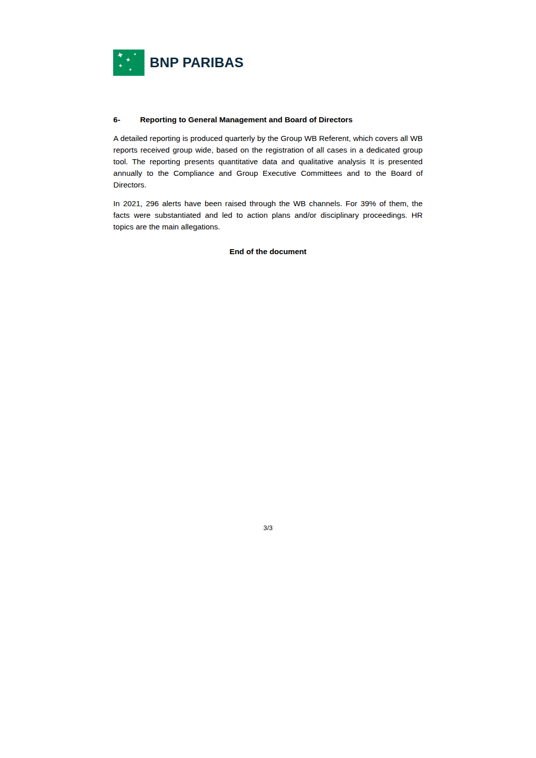✦ ✦ ✦ ✦ ✦
BNP PARIBAS
6-Reporting to General Management and Board of Directors
A detailed reporting is produced quarterly by the Group WB Referent, which covers all WB reports received group wide, based on the registration of all cases in a dedicated group tool. The reporting presents quantitative data and qualitative analysis It is presented annually to the Compliance and Group Executive Committees and to the Board of Directors.
In 2021, 296 alerts have been raised through the WB channels. For 39% of them, the facts were substantiated and led to action plans and/or disciplinary proceedings. HR topics are the main allegations.
End of the document
3/3